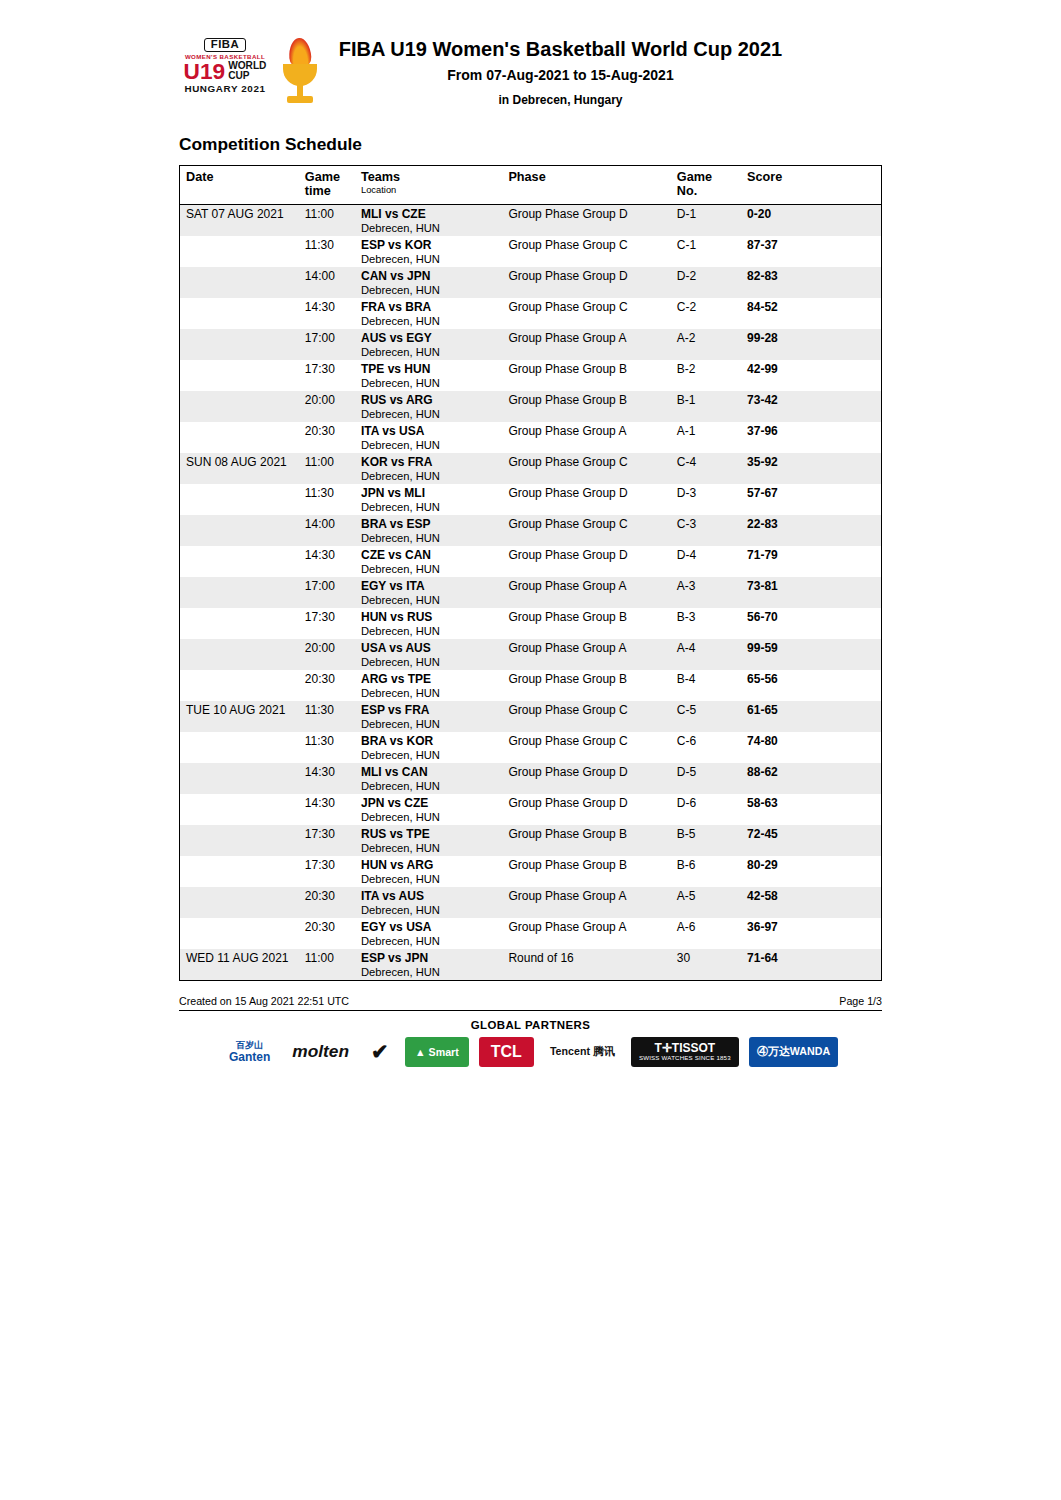FIBA
WOMEN'S BASKETBALL
U19 WORLD
CUP
HUNGARY 2021
FIBA U19 Women's Basketball World Cup 2021
From 07-Aug-2021 to 15-Aug-2021
in Debrecen, Hungary
Competition Schedule
| Date | Game time | Teams Location | Phase | Game No. | Score |
| --- | --- | --- | --- | --- | --- |
| SAT 07 AUG 2021 | 11:00 | MLI vs CZE Debrecen, HUN | Group Phase Group D | D-1 | 0-20 |
| | 11:30 | ESP vs KOR Debrecen, HUN | Group Phase Group C | C-1 | 87-37 |
| | 14:00 | CAN vs JPN Debrecen, HUN | Group Phase Group D | D-2 | 82-83 |
| | 14:30 | FRA vs BRA Debrecen, HUN | Group Phase Group C | C-2 | 84-52 |
| | 17:00 | AUS vs EGY Debrecen, HUN | Group Phase Group A | A-2 | 99-28 |
| | 17:30 | TPE vs HUN Debrecen, HUN | Group Phase Group B | B-2 | 42-99 |
| | 20:00 | RUS vs ARG Debrecen, HUN | Group Phase Group B | B-1 | 73-42 |
| | 20:30 | ITA vs USA Debrecen, HUN | Group Phase Group A | A-1 | 37-96 |
| SUN 08 AUG 2021 | 11:00 | KOR vs FRA Debrecen, HUN | Group Phase Group C | C-4 | 35-92 |
| | 11:30 | JPN vs MLI Debrecen, HUN | Group Phase Group D | D-3 | 57-67 |
| | 14:00 | BRA vs ESP Debrecen, HUN | Group Phase Group C | C-3 | 22-83 |
| | 14:30 | CZE vs CAN Debrecen, HUN | Group Phase Group D | D-4 | 71-79 |
| | 17:00 | EGY vs ITA Debrecen, HUN | Group Phase Group A | A-3 | 73-81 |
| | 17:30 | HUN vs RUS Debrecen, HUN | Group Phase Group B | B-3 | 56-70 |
| | 20:00 | USA vs AUS Debrecen, HUN | Group Phase Group A | A-4 | 99-59 |
| | 20:30 | ARG vs TPE Debrecen, HUN | Group Phase Group B | B-4 | 65-56 |
| TUE 10 AUG 2021 | 11:30 | ESP vs FRA Debrecen, HUN | Group Phase Group C | C-5 | 61-65 |
| | 11:30 | BRA vs KOR Debrecen, HUN | Group Phase Group C | C-6 | 74-80 |
| | 14:30 | MLI vs CAN Debrecen, HUN | Group Phase Group D | D-5 | 88-62 |
| | 14:30 | JPN vs CZE Debrecen, HUN | Group Phase Group D | D-6 | 58-63 |
| | 17:30 | RUS vs TPE Debrecen, HUN | Group Phase Group B | B-5 | 72-45 |
| | 17:30 | HUN vs ARG Debrecen, HUN | Group Phase Group B | B-6 | 80-29 |
| | 20:30 | ITA vs AUS Debrecen, HUN | Group Phase Group A | A-5 | 42-58 |
| | 20:30 | EGY vs USA Debrecen, HUN | Group Phase Group A | A-6 | 36-97 |
| WED 11 AUG 2021 | 11:00 | ESP vs JPN Debrecen, HUN | Round of 16 | 30 | 71-64 |
Created on 15 Aug 2021 22:51 UTC Page 1/3
GLOBAL PARTNERS
百岁山 Ganten
molten
✔
▲ Smart
TCL
Tencent 腾讯
T✛TISSOT SWISS WATCHES SINCE 1853
④万达WANDA